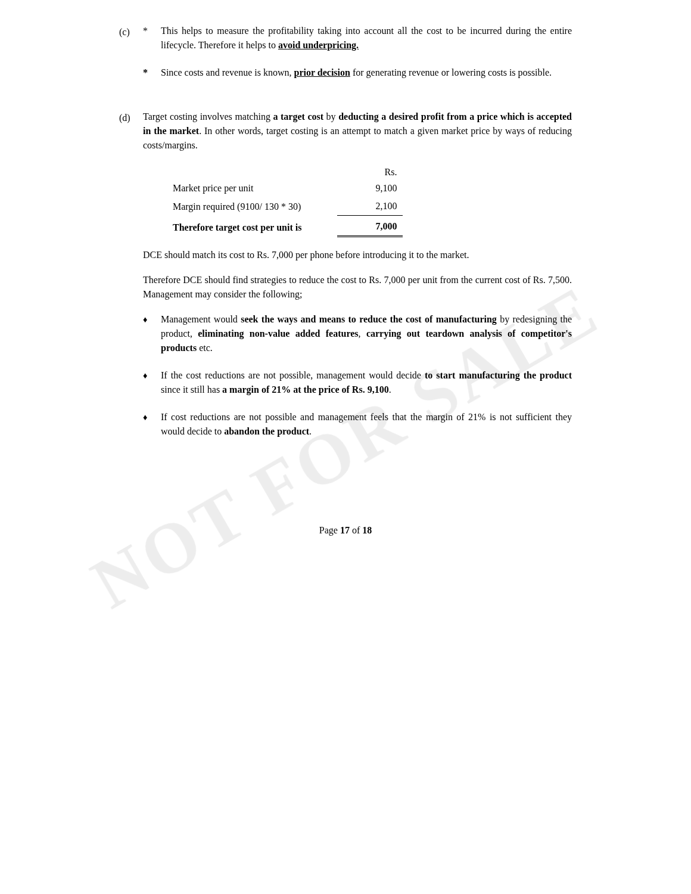NOT FOR SALE
(c)
*
This helps to measure the profitability taking into account all the cost to be incurred during the entire lifecycle. Therefore it helps to avoid underpricing.
*
Since costs and revenue is known, prior decision for generating revenue or lowering costs is possible.
(d)
Target costing involves matching a target cost by deducting a desired profit from a price which is accepted in the market. In other words, target costing is an attempt to match a given market price by ways of reducing costs/margins.
| | Rs. |
| Market price per unit | 9,100 |
| Margin required (9100/ 130 * 30) | 2,100 |
| Therefore target cost per unit is | 7,000 |
DCE should match its cost to Rs. 7,000 per phone before introducing it to the market.
Therefore DCE should find strategies to reduce the cost to Rs. 7,000 per unit from the current cost of Rs. 7,500. Management may consider the following;
♦ Management would seek the ways and means to reduce the cost of manufacturing by redesigning the product, eliminating non-value added features, carrying out teardown analysis of competitor's products etc.
♦ If the cost reductions are not possible, management would decide to start manufacturing the product since it still has a margin of 21% at the price of Rs. 9,100.
♦ If cost reductions are not possible and management feels that the margin of 21% is not sufficient they would decide to abandon the product.
Page 17 of 18